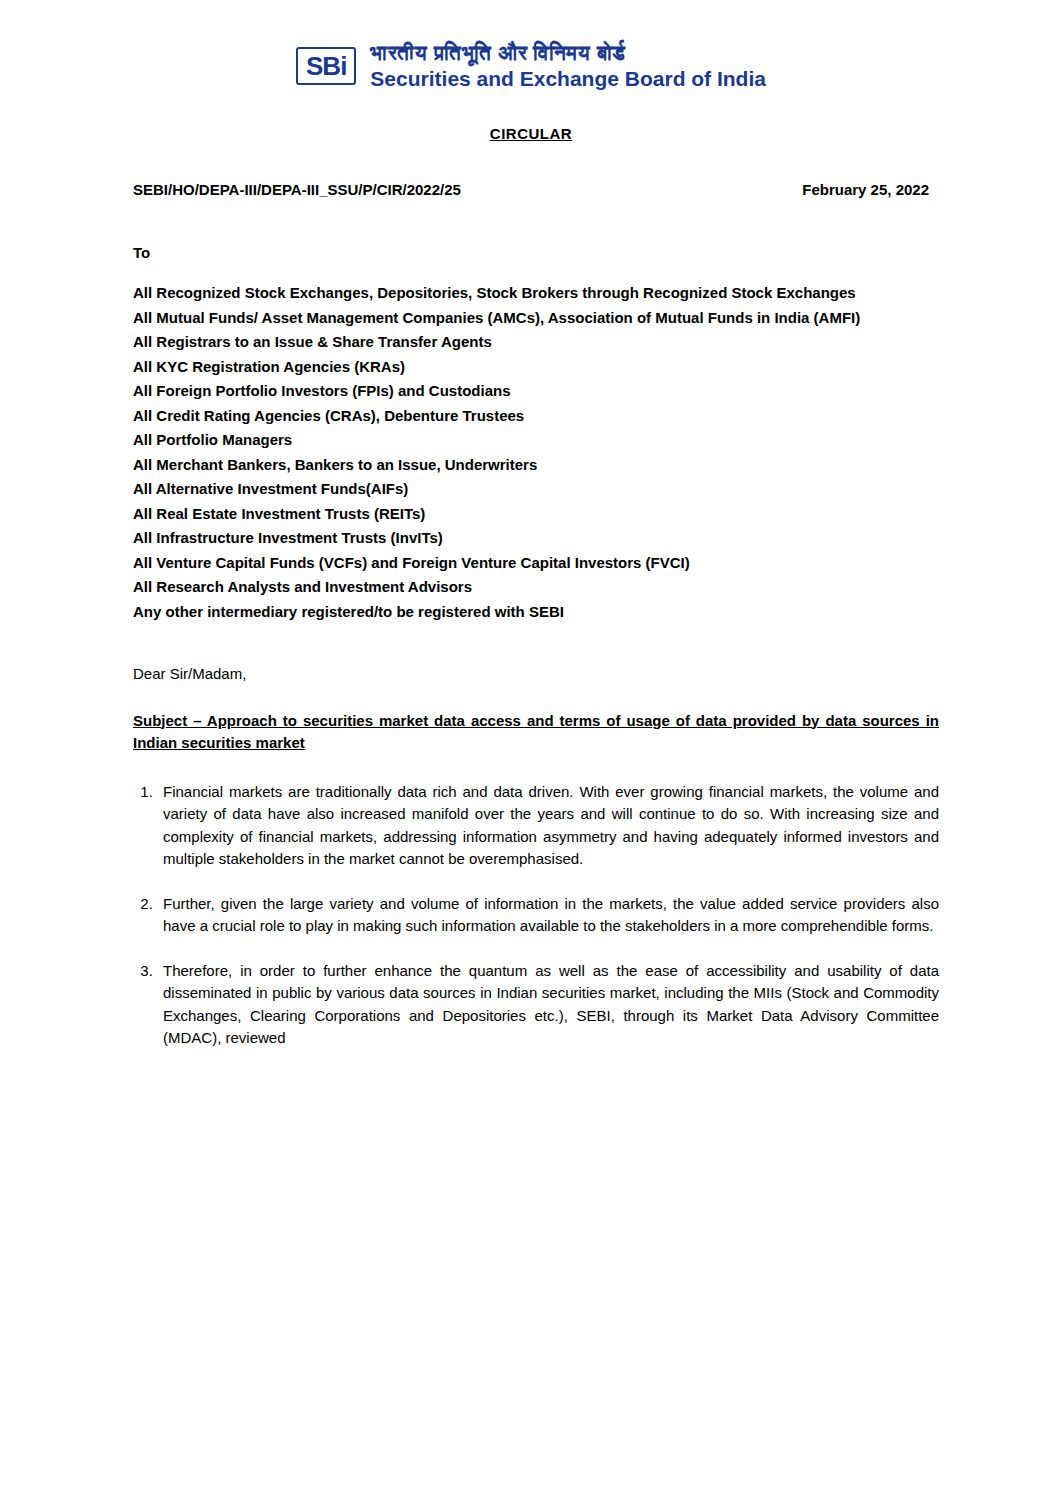SBi
भारतीय प्रतिभूति और विनिमय बोर्ड
Securities and Exchange Board of India
CIRCULAR
SEBI/HO/DEPA-III/DEPA-III_SSU/P/CIR/2022/25 February 25, 2022
To
All Recognized Stock Exchanges, Depositories, Stock Brokers through Recognized Stock Exchanges
All Mutual Funds/ Asset Management Companies (AMCs), Association of Mutual Funds in India (AMFI)
All Registrars to an Issue & Share Transfer Agents
All KYC Registration Agencies (KRAs)
All Foreign Portfolio Investors (FPIs) and Custodians
All Credit Rating Agencies (CRAs), Debenture Trustees
All Portfolio Managers
All Merchant Bankers, Bankers to an Issue, Underwriters
All Alternative Investment Funds(AIFs)
All Real Estate Investment Trusts (REITs)
All Infrastructure Investment Trusts (InvITs)
All Venture Capital Funds (VCFs) and Foreign Venture Capital Investors (FVCI)
All Research Analysts and Investment Advisors
Any other intermediary registered/to be registered with SEBI
Dear Sir/Madam,
Subject – Approach to securities market data access and terms of usage of data provided by data sources in Indian securities market
Financial markets are traditionally data rich and data driven. With ever growing financial markets, the volume and variety of data have also increased manifold over the years and will continue to do so. With increasing size and complexity of financial markets, addressing information asymmetry and having adequately informed investors and multiple stakeholders in the market cannot be overemphasised.
Further, given the large variety and volume of information in the markets, the value added service providers also have a crucial role to play in making such information available to the stakeholders in a more comprehendible forms.
Therefore, in order to further enhance the quantum as well as the ease of accessibility and usability of data disseminated in public by various data sources in Indian securities market, including the MIIs (Stock and Commodity Exchanges, Clearing Corporations and Depositories etc.), SEBI, through its Market Data Advisory Committee (MDAC), reviewed